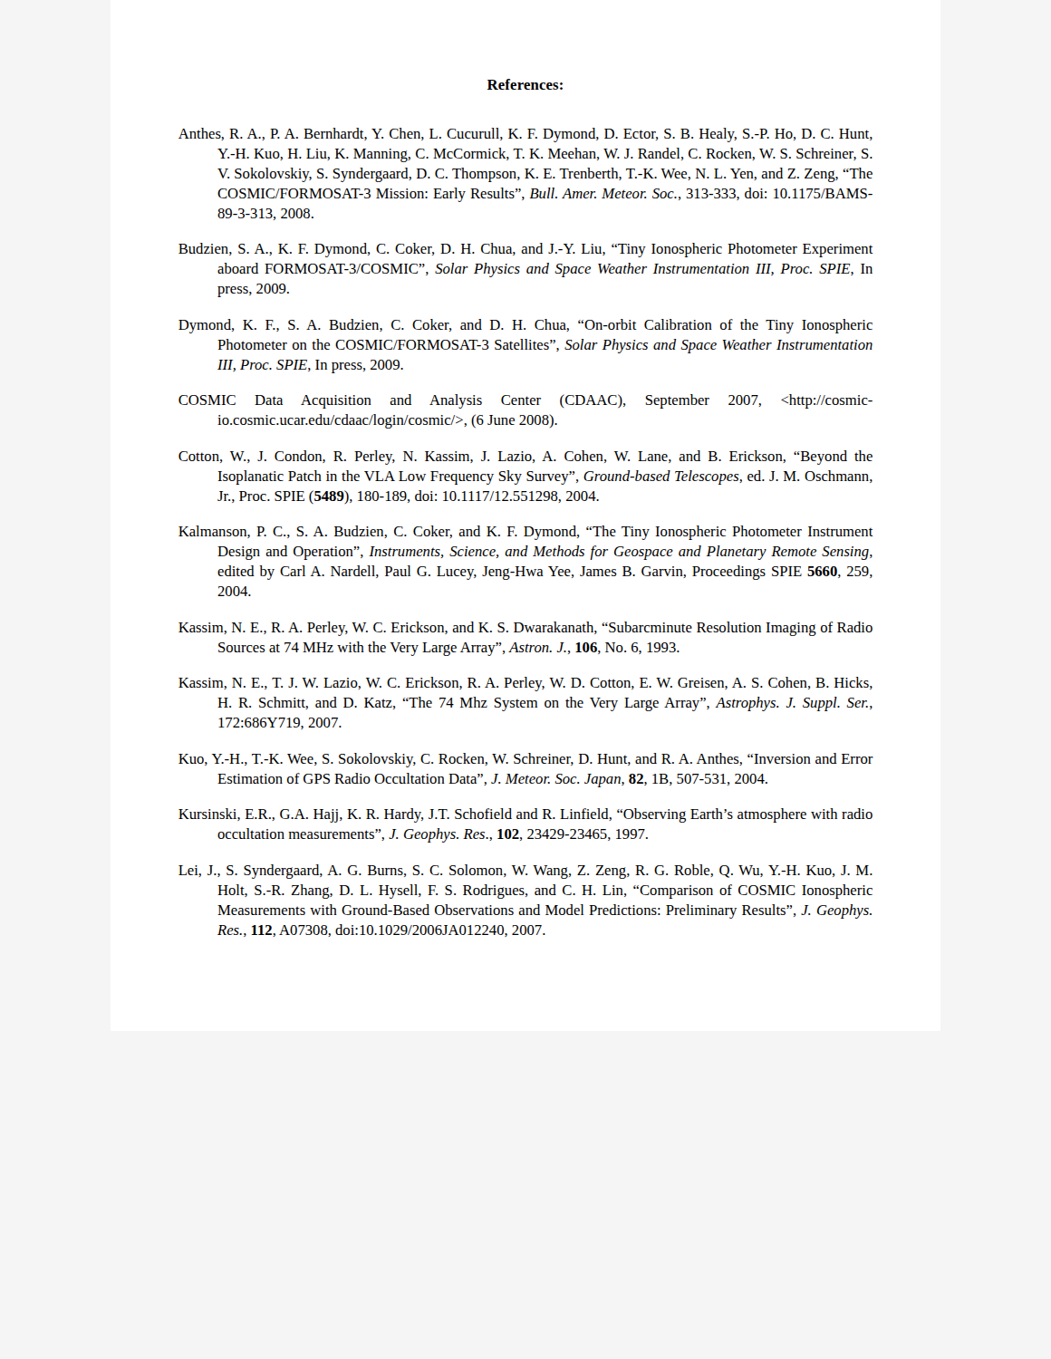References:
Anthes, R. A., P. A. Bernhardt, Y. Chen, L. Cucurull, K. F. Dymond, D. Ector, S. B. Healy, S.-P. Ho, D. C. Hunt, Y.-H. Kuo, H. Liu, K. Manning, C. McCormick, T. K. Meehan, W. J. Randel, C. Rocken, W. S. Schreiner, S. V. Sokolovskiy, S. Syndergaard, D. C. Thompson, K. E. Trenberth, T.-K. Wee, N. L. Yen, and Z. Zeng, “The COSMIC/FORMOSAT-3 Mission: Early Results”, Bull. Amer. Meteor. Soc., 313-333, doi: 10.1175/BAMS-89-3-313, 2008.
Budzien, S. A., K. F. Dymond, C. Coker, D. H. Chua, and J.-Y. Liu, “Tiny Ionospheric Photometer Experiment aboard FORMOSAT-3/COSMIC”, Solar Physics and Space Weather Instrumentation III, Proc. SPIE, In press, 2009.
Dymond, K. F., S. A. Budzien, C. Coker, and D. H. Chua, “On-orbit Calibration of the Tiny Ionospheric Photometer on the COSMIC/FORMOSAT-3 Satellites”, Solar Physics and Space Weather Instrumentation III, Proc. SPIE, In press, 2009.
COSMIC Data Acquisition and Analysis Center (CDAAC), September 2007, <http://cosmic-io.cosmic.ucar.edu/cdaac/login/cosmic/>, (6 June 2008).
Cotton, W., J. Condon, R. Perley, N. Kassim, J. Lazio, A. Cohen, W. Lane, and B. Erickson, “Beyond the Isoplanatic Patch in the VLA Low Frequency Sky Survey”, Ground-based Telescopes, ed. J. M. Oschmann, Jr., Proc. SPIE (5489), 180-189, doi: 10.1117/12.551298, 2004.
Kalmanson, P. C., S. A. Budzien, C. Coker, and K. F. Dymond, “The Tiny Ionospheric Photometer Instrument Design and Operation”, Instruments, Science, and Methods for Geospace and Planetary Remote Sensing, edited by Carl A. Nardell, Paul G. Lucey, Jeng-Hwa Yee, James B. Garvin, Proceedings SPIE 5660, 259, 2004.
Kassim, N. E., R. A. Perley, W. C. Erickson, and K. S. Dwarakanath, “Subarcminute Resolution Imaging of Radio Sources at 74 MHz with the Very Large Array”, Astron. J., 106, No. 6, 1993.
Kassim, N. E., T. J. W. Lazio, W. C. Erickson, R. A. Perley, W. D. Cotton, E. W. Greisen, A. S. Cohen, B. Hicks, H. R. Schmitt, and D. Katz, “The 74 Mhz System on the Very Large Array”, Astrophys. J. Suppl. Ser., 172:686Y719, 2007.
Kuo, Y.-H., T.-K. Wee, S. Sokolovskiy, C. Rocken, W. Schreiner, D. Hunt, and R. A. Anthes, “Inversion and Error Estimation of GPS Radio Occultation Data”, J. Meteor. Soc. Japan, 82, 1B, 507-531, 2004.
Kursinski, E.R., G.A. Hajj, K. R. Hardy, J.T. Schofield and R. Linfield, “Observing Earth’s atmosphere with radio occultation measurements”, J. Geophys. Res., 102, 23429-23465, 1997.
Lei, J., S. Syndergaard, A. G. Burns, S. C. Solomon, W. Wang, Z. Zeng, R. G. Roble, Q. Wu, Y.-H. Kuo, J. M. Holt, S.-R. Zhang, D. L. Hysell, F. S. Rodrigues, and C. H. Lin, “Comparison of COSMIC Ionospheric Measurements with Ground-Based Observations and Model Predictions: Preliminary Results”, J. Geophys. Res., 112, A07308, doi:10.1029/2006JA012240, 2007.